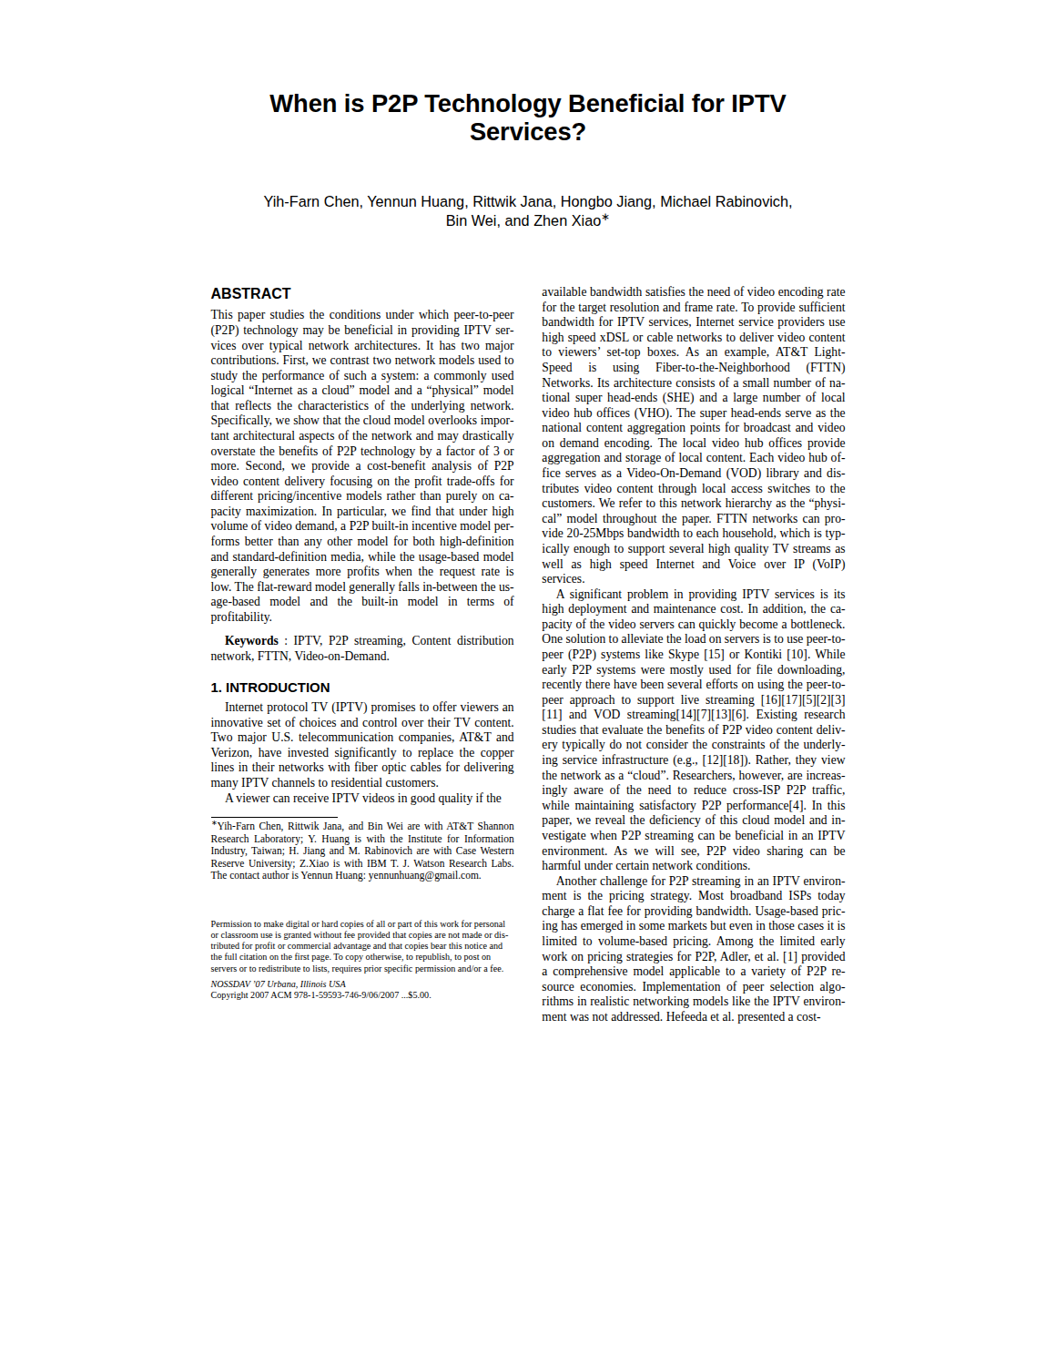When is P2P Technology Beneficial for IPTV Services?
Yih-Farn Chen, Yennun Huang, Rittwik Jana, Hongbo Jiang, Michael Rabinovich, Bin Wei, and Zhen Xiao∗
ABSTRACT
This paper studies the conditions under which peer-to-peer (P2P) technology may be beneficial in providing IPTV services over typical network architectures. It has two major contributions. First, we contrast two network models used to study the performance of such a system: a commonly used logical “Internet as a cloud” model and a “physical” model that reflects the characteristics of the underlying network. Specifically, we show that the cloud model overlooks important architectural aspects of the network and may drastically overstate the benefits of P2P technology by a factor of 3 or more. Second, we provide a cost-benefit analysis of P2P video content delivery focusing on the profit trade-offs for different pricing/incentive models rather than purely on capacity maximization. In particular, we find that under high volume of video demand, a P2P built-in incentive model performs better than any other model for both high-definition and standard-definition media, while the usage-based model generally generates more profits when the request rate is low. The flat-reward model generally falls in-between the usage-based model and the built-in model in terms of profitability.
Keywords : IPTV, P2P streaming, Content distribution network, FTTN, Video-on-Demand.
1. INTRODUCTION
Internet protocol TV (IPTV) promises to offer viewers an innovative set of choices and control over their TV content. Two major U.S. telecommunication companies, AT&T and Verizon, have invested significantly to replace the copper lines in their networks with fiber optic cables for delivering many IPTV channels to residential customers.
A viewer can receive IPTV videos in good quality if the
∗Yih-Farn Chen, Rittwik Jana, and Bin Wei are with AT&T Shannon Research Laboratory; Y. Huang is with the Institute for Information Industry, Taiwan; H. Jiang and M. Rabinovich are with Case Western Reserve University; Z.Xiao is with IBM T. J. Watson Research Labs. The contact author is Yennun Huang: yennunhuang@gmail.com.
Permission to make digital or hard copies of all or part of this work for personal or classroom use is granted without fee provided that copies are not made or distributed for profit or commercial advantage and that copies bear this notice and the full citation on the first page. To copy otherwise, to republish, to post on servers or to redistribute to lists, requires prior specific permission and/or a fee.
NOSSDAV ’07 Urbana, Illinois USA
Copyright 2007 ACM 978-1-59593-746-9/06/2007 ...$5.00.
available bandwidth satisfies the need of video encoding rate for the target resolution and frame rate. To provide sufficient bandwidth for IPTV services, Internet service providers use high speed xDSL or cable networks to deliver video content to viewers’ set-top boxes. As an example, AT&T Light-Speed is using Fiber-to-the-Neighborhood (FTTN) Networks. Its architecture consists of a small number of national super head-ends (SHE) and a large number of local video hub offices (VHO). The super head-ends serve as the national content aggregation points for broadcast and video on demand encoding. The local video hub offices provide aggregation and storage of local content. Each video hub office serves as a Video-On-Demand (VOD) library and distributes video content through local access switches to the customers. We refer to this network hierarchy as the “physical” model throughout the paper. FTTN networks can provide 20-25Mbps bandwidth to each household, which is typically enough to support several high quality TV streams as well as high speed Internet and Voice over IP (VoIP) services.
A significant problem in providing IPTV services is its high deployment and maintenance cost. In addition, the capacity of the video servers can quickly become a bottleneck. One solution to alleviate the load on servers is to use peer-to-peer (P2P) systems like Skype [15] or Kontiki [10]. While early P2P systems were mostly used for file downloading, recently there have been several efforts on using the peer-to-peer approach to support live streaming [16][17][5][2][3][11] and VOD streaming[14][7][13][6]. Existing research studies that evaluate the benefits of P2P video content delivery typically do not consider the constraints of the underlying service infrastructure (e.g., [12][18]). Rather, they view the network as a “cloud”. Researchers, however, are increasingly aware of the need to reduce cross-ISP P2P traffic, while maintaining satisfactory P2P performance[4]. In this paper, we reveal the deficiency of this cloud model and investigate when P2P streaming can be beneficial in an IPTV environment. As we will see, P2P video sharing can be harmful under certain network conditions.
Another challenge for P2P streaming in an IPTV environment is the pricing strategy. Most broadband ISPs today charge a flat fee for providing bandwidth. Usage-based pricing has emerged in some markets but even in those cases it is limited to volume-based pricing. Among the limited early work on pricing strategies for P2P, Adler, et al. [1] provided a comprehensive model applicable to a variety of P2P resource economies. Implementation of peer selection algorithms in realistic networking models like the IPTV environment was not addressed. Hefeeda et al. presented a cost-